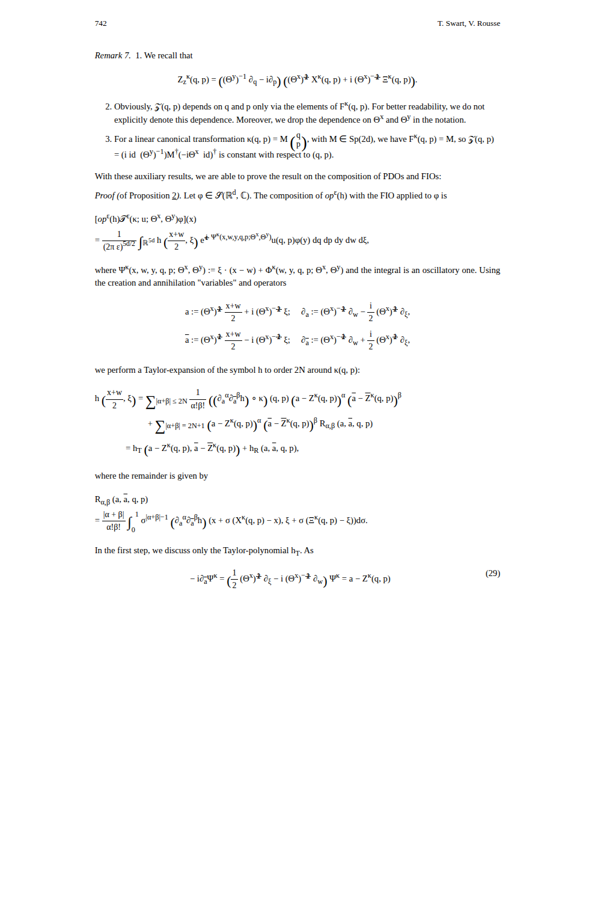742 T. Swart, V. Rousse
Remark 7. 1. We recall that
Zzκ(q, p) = ((Θy)−1 ∂q − i∂p) ((Θx)12 Xκ(q, p) + i (Θx)−12 Ξκ(q, p)).
Obviously, 𝒵(q, p) depends on q and p only via the elements of Fκ(q, p). For better readability, we do not explicitly denote this dependence. Moreover, we drop the dependence on Θx and Θy in the notation.
For a linear canonical transformation κ(q, p) = M (q
p), with M ∈ Sp(2d), we have Fκ(q, p) = M, so 𝒵(q, p) = (i id (Θy)−1)M†(−iΘx id)† is constant with respect to (q, p).
With these auxiliary results, we are able to prove the result on the composition of PDOs and FIOs:
Proof (of Proposition 2). Let φ ∈ 𝒮(ℝd, ℂ). The composition of opε(h) with the FIO applied to φ is
[opε(h)𝒯ε(κ; u; Θx, Θy)φ](x) = 1(2π ε)5d/2 ∫ℝ5d h (x+w 2, ξ) eiε Ψκ(x,w,y,q,p;Θx,Θy)u(q, p)φ(y) dq dp dy dw dξ,
where Ψκ(x, w, y, q, p; Θx, Θy) := ξ · (x − w) + Φκ(w, y, q, p; Θx, Θy) and the integral is an oscillatory one. Using the creation and annihilation "variables" and operators
a := (Θx)12 x+w 2 + i (Θx)−12 ξ; ∂a := (Θx)−12 ∂w − i 2 (Θx)12 ∂ξ, a := (Θx)12 x+w 2 − i (Θx)−12 ξ; ∂a := (Θx)−12 ∂w + i 2 (Θx)12 ∂ξ,
we perform a Taylor-expansion of the symbol h to order 2N around κ(q, p):
h (x+w 2, ξ) = ∑|α+β| ≤ 2N 1 α!β! ((∂aα∂aβh) ∘ κ) (q, p) (a − Zκ(q, p))α (a − Zκ(q, p))β + ∑|α+β| = 2N+1 (a − Zκ(q, p))α (a − Zκ(q, p))β Rα,β (a, a, q, p) = hT (a − Zκ(q, p), a − Zκ(q, p)) + hR (a, a, q, p),
where the remainder is given by
Rα,β (a, a, q, p) = |α + β|α!β! ∫01 σ|α+β|−1 (∂aα∂aβh) (x + σ (Xκ(q, p) − x), ξ + σ (Ξκ(q, p) − ξ))dσ.
In the first step, we discuss only the Taylor-polynomial hT. As
− i∂aΨκ = (12 (Θx)12 ∂ξ − i (Θx)−12 ∂w) Ψκ = a − Zκ(q, p) (29)